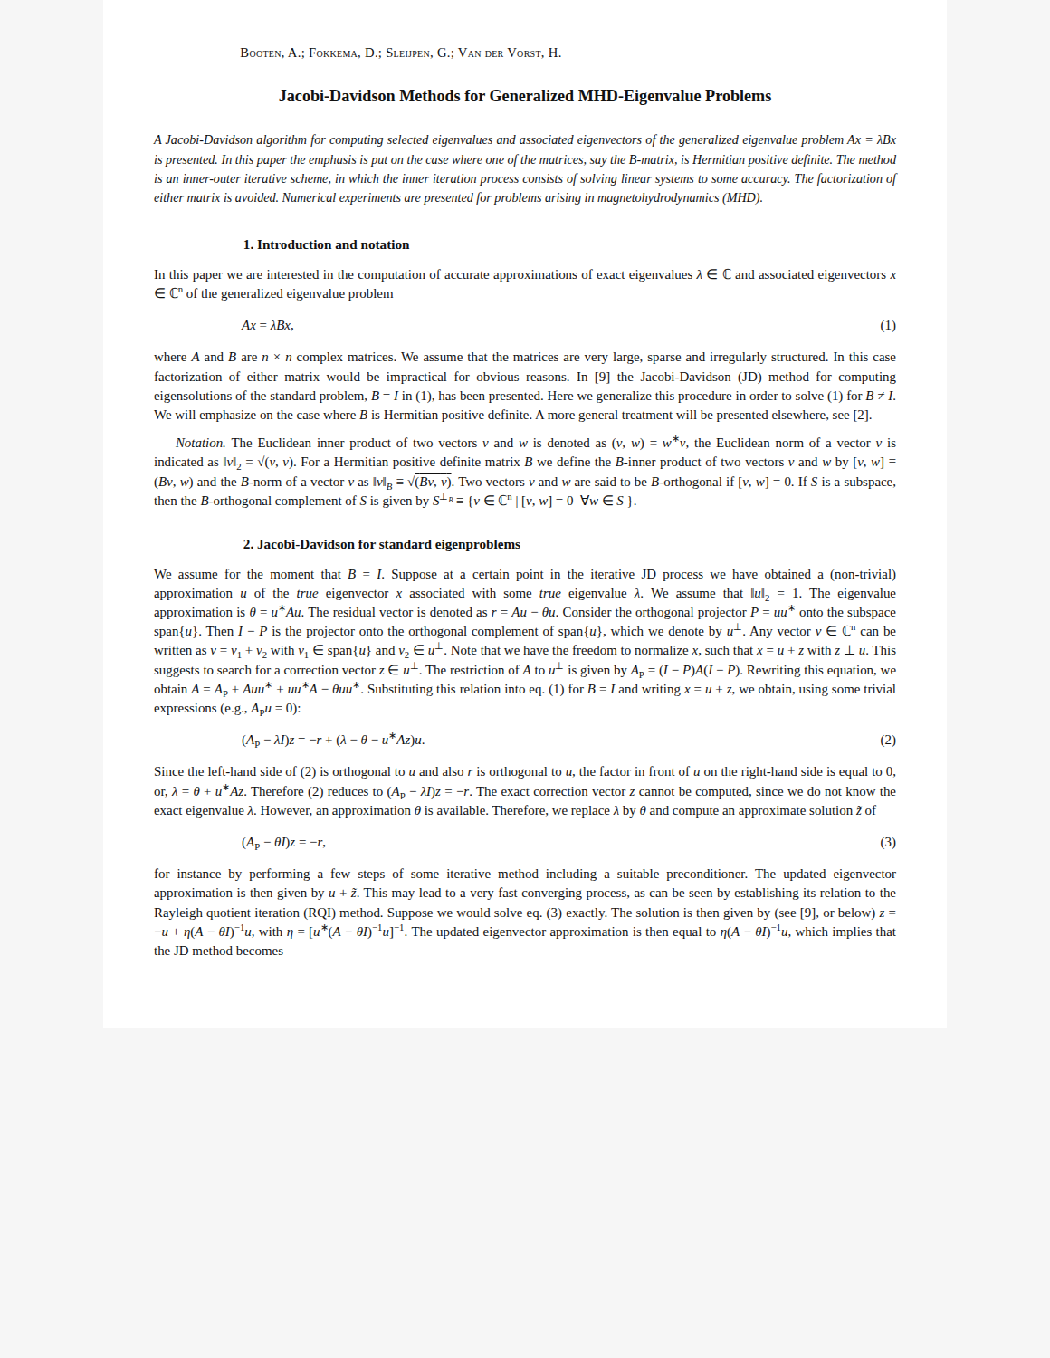Booten, A.; Fokkema, D.; Sleijpen, G.; Van der Vorst, H.
Jacobi-Davidson Methods for Generalized MHD-Eigenvalue Problems
A Jacobi-Davidson algorithm for computing selected eigenvalues and associated eigenvectors of the generalized eigenvalue problem Ax = λBx is presented. In this paper the emphasis is put on the case where one of the matrices, say the B-matrix, is Hermitian positive definite. The method is an inner-outer iterative scheme, in which the inner iteration process consists of solving linear systems to some accuracy. The factorization of either matrix is avoided. Numerical experiments are presented for problems arising in magnetohydrodynamics (MHD).
1. Introduction and notation
In this paper we are interested in the computation of accurate approximations of exact eigenvalues λ ∈ ℂ and associated eigenvectors x ∈ ℂn of the generalized eigenvalue problem
Ax = λBx, (1)
where A and B are n × n complex matrices. We assume that the matrices are very large, sparse and irregularly structured. In this case factorization of either matrix would be impractical for obvious reasons. In [9] the Jacobi-Davidson (JD) method for computing eigensolutions of the standard problem, B = I in (1), has been presented. Here we generalize this procedure in order to solve (1) for B ≠ I. We will emphasize on the case where B is Hermitian positive definite. A more general treatment will be presented elsewhere, see [2].
Notation. The Euclidean inner product of two vectors v and w is denoted as (v, w) = w∗v, the Euclidean norm of a vector v is indicated as ‖v‖2 = √(v, v). For a Hermitian positive definite matrix B we define the B-inner product of two vectors v and w by [v, w] ≡ (Bv, w) and the B-norm of a vector v as ‖v‖B ≡ √(Bv, v). Two vectors v and w are said to be B-orthogonal if [v, w] = 0. If S is a subspace, then the B-orthogonal complement of S is given by S⊥B ≡ {v ∈ ℂn | [v, w] = 0 ∀w ∈ S }.
2. Jacobi-Davidson for standard eigenproblems
We assume for the moment that B = I. Suppose at a certain point in the iterative JD process we have obtained a (non-trivial) approximation u of the true eigenvector x associated with some true eigenvalue λ. We assume that ‖u‖2 = 1. The eigenvalue approximation is θ = u∗Au. The residual vector is denoted as r = Au − θu. Consider the orthogonal projector P = uu∗ onto the subspace span{u}. Then I − P is the projector onto the orthogonal complement of span{u}, which we denote by u⊥. Any vector v ∈ ℂn can be written as v = v1 + v2 with v1 ∈ span{u} and v2 ∈ u⊥. Note that we have the freedom to normalize x, such that x = u + z with z ⊥ u. This suggests to search for a correction vector z ∈ u⊥. The restriction of A to u⊥ is given by AP = (I − P)A(I − P). Rewriting this equation, we obtain A = AP + Auu∗ + uu∗A − θuu∗. Substituting this relation into eq. (1) for B = I and writing x = u + z, we obtain, using some trivial expressions (e.g., APu = 0):
(AP − λI)z = −r + (λ − θ − u∗Az)u. (2)
Since the left-hand side of (2) is orthogonal to u and also r is orthogonal to u, the factor in front of u on the right-hand side is equal to 0, or, λ = θ + u∗Az. Therefore (2) reduces to (AP − λI)z = −r. The exact correction vector z cannot be computed, since we do not know the exact eigenvalue λ. However, an approximation θ is available. Therefore, we replace λ by θ and compute an approximate solution z̃ of
(AP − θI)z = −r, (3)
for instance by performing a few steps of some iterative method including a suitable preconditioner. The updated eigenvector approximation is then given by u + z̃. This may lead to a very fast converging process, as can be seen by establishing its relation to the Rayleigh quotient iteration (RQI) method. Suppose we would solve eq. (3) exactly. The solution is then given by (see [9], or below) z = −u + η(A − θI)−1u, with η = [u∗(A − θI)−1u]−1. The updated eigenvector approximation is then equal to η(A − θI)−1u, which implies that the JD method becomes